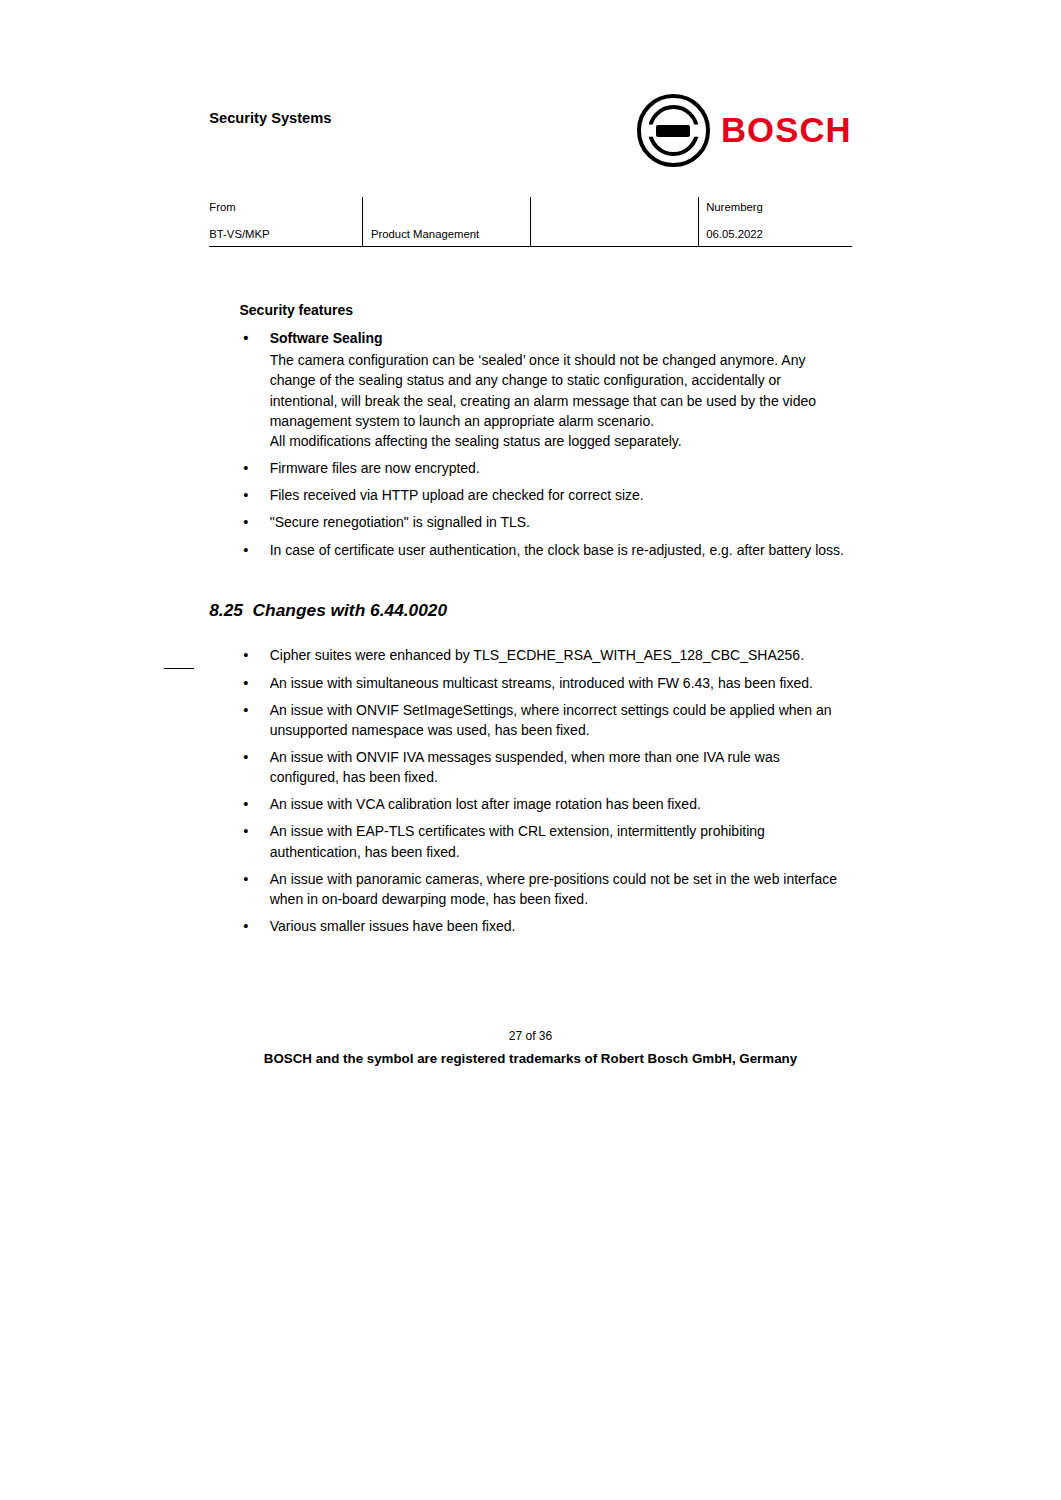Security Systems
BOSCH
| From BT-VS/MKP | Product Management | | Nuremberg 06.05.2022 |
Security features
Software Sealing
The camera configuration can be ‘sealed’ once it should not be changed anymore. Any change of the sealing status and any change to static configuration, accidentally or intentional, will break the seal, creating an alarm message that can be used by the video management system to launch an appropriate alarm scenario.
All modifications affecting the sealing status are logged separately.
Firmware files are now encrypted.
Files received via HTTP upload are checked for correct size.
"Secure renegotiation" is signalled in TLS.
In case of certificate user authentication, the clock base is re-adjusted, e.g. after battery loss.
8.25 Changes with 6.44.0020
Cipher suites were enhanced by TLS_ECDHE_RSA_WITH_AES_128_CBC_SHA256.
An issue with simultaneous multicast streams, introduced with FW 6.43, has been fixed.
An issue with ONVIF SetImageSettings, where incorrect settings could be applied when an unsupported namespace was used, has been fixed.
An issue with ONVIF IVA messages suspended, when more than one IVA rule was configured, has been fixed.
An issue with VCA calibration lost after image rotation has been fixed.
An issue with EAP-TLS certificates with CRL extension, intermittently prohibiting authentication, has been fixed.
An issue with panoramic cameras, where pre-positions could not be set in the web interface when in on-board dewarping mode, has been fixed.
Various smaller issues have been fixed.
27 of 36
BOSCH and the symbol are registered trademarks of Robert Bosch GmbH, Germany